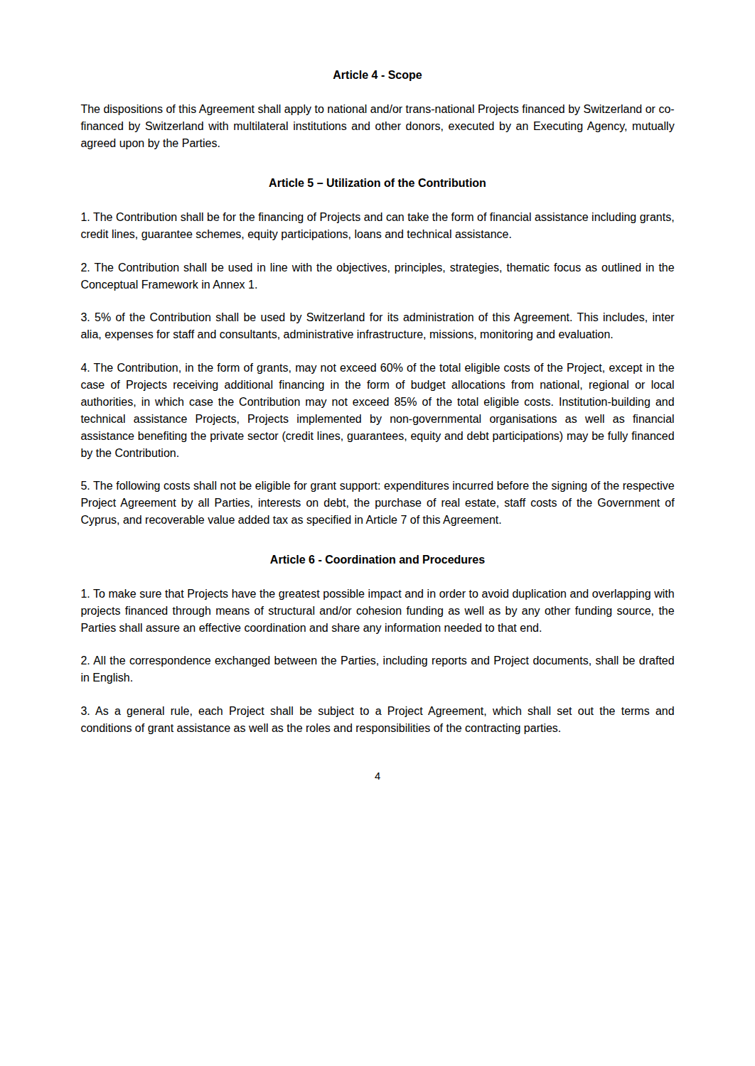Article 4 - Scope
The dispositions of this Agreement shall apply to national and/or trans-national Projects financed by Switzerland or co-financed by Switzerland with multilateral institutions and other donors, executed by an Executing Agency, mutually agreed upon by the Parties.
Article 5 – Utilization of the Contribution
1. The Contribution shall be for the financing of Projects and can take the form of financial assistance including grants, credit lines, guarantee schemes, equity participations, loans and technical assistance.
2. The Contribution shall be used in line with the objectives, principles, strategies, thematic focus as outlined in the Conceptual Framework in Annex 1.
3. 5% of the Contribution shall be used by Switzerland for its administration of this Agreement. This includes, inter alia, expenses for staff and consultants, administrative infrastructure, missions, monitoring and evaluation.
4. The Contribution, in the form of grants, may not exceed 60% of the total eligible costs of the Project, except in the case of Projects receiving additional financing in the form of budget allocations from national, regional or local authorities, in which case the Contribution may not exceed 85% of the total eligible costs. Institution-building and technical assistance Projects, Projects implemented by non-governmental organisations as well as financial assistance benefiting the private sector (credit lines, guarantees, equity and debt participations) may be fully financed by the Contribution.
5. The following costs shall not be eligible for grant support: expenditures incurred before the signing of the respective Project Agreement by all Parties, interests on debt, the purchase of real estate, staff costs of the Government of Cyprus, and recoverable value added tax as specified in Article 7 of this Agreement.
Article 6 - Coordination and Procedures
1. To make sure that Projects have the greatest possible impact and in order to avoid duplication and overlapping with projects financed through means of structural and/or cohesion funding as well as by any other funding source, the Parties shall assure an effective coordination and share any information needed to that end.
2. All the correspondence exchanged between the Parties, including reports and Project documents, shall be drafted in English.
3. As a general rule, each Project shall be subject to a Project Agreement, which shall set out the terms and conditions of grant assistance as well as the roles and responsibilities of the contracting parties.
4